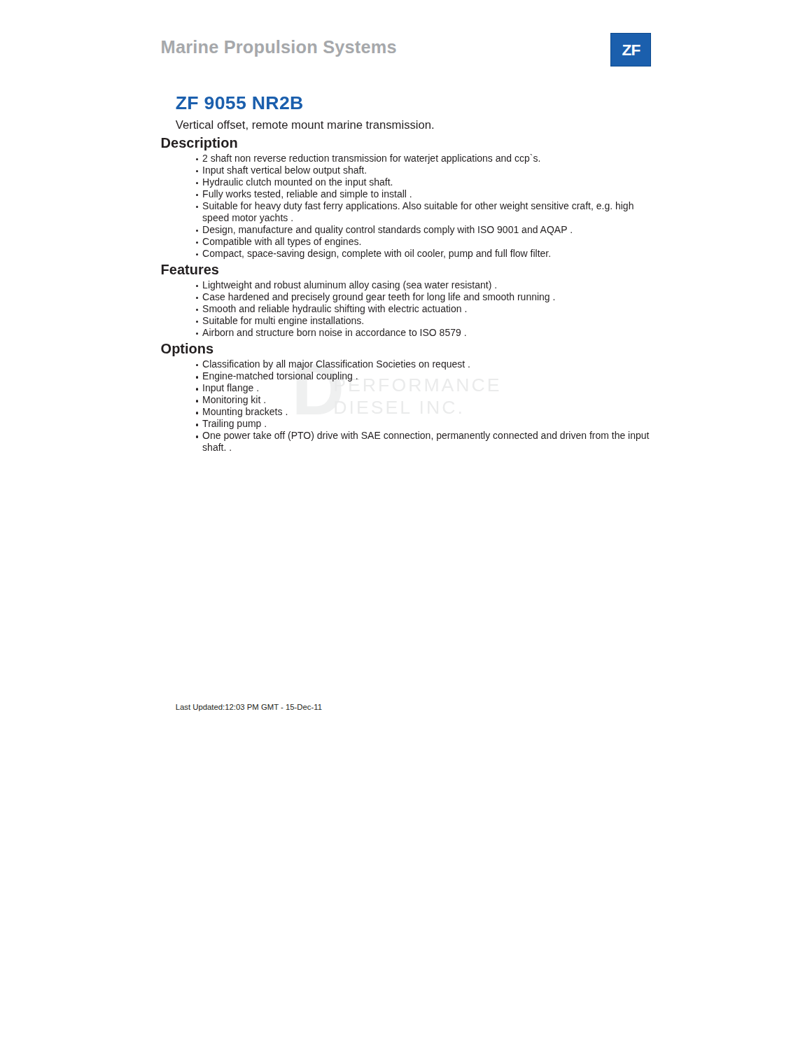Marine Propulsion Systems
ZF
D
PERFORMANCE
DIESEL INC.
ZF 9055 NR2B
Vertical offset, remote mount marine transmission.
Description
2 shaft non reverse reduction transmission for waterjet applications and ccp`s.
Input shaft vertical below output shaft.
Hydraulic clutch mounted on the input shaft.
Fully works tested, reliable and simple to install .
Suitable for heavy duty fast ferry applications. Also suitable for other weight sensitive craft, e.g. high speed motor yachts .
Design, manufacture and quality control standards comply with ISO 9001 and AQAP .
Compatible with all types of engines.
Compact, space-saving design, complete with oil cooler, pump and full flow filter.
Features
Lightweight and robust aluminum alloy casing (sea water resistant) .
Case hardened and precisely ground gear teeth for long life and smooth running .
Smooth and reliable hydraulic shifting with electric actuation .
Suitable for multi engine installations.
Airborn and structure born noise in accordance to ISO 8579 .
Options
Classification by all major Classification Societies on request .
Engine-matched torsional coupling .
Input flange .
Monitoring kit .
Mounting brackets .
Trailing pump .
One power take off (PTO) drive with SAE connection, permanently connected and driven from the input shaft. .
Last Updated:12:03 PM GMT - 15-Dec-11